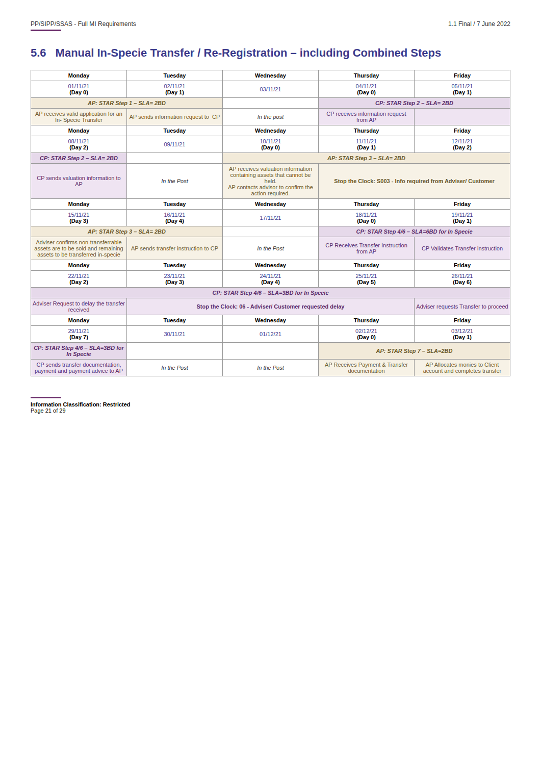PP/SIPP/SSAS - Full MI Requirements 1.1 Final / 7 June 2022
5.6 Manual In-Specie Transfer / Re-Registration – including Combined Steps
| Monday | Tuesday | Wednesday | Thursday | Friday |
| 01/11/21 (Day 0) | 02/11/21 (Day 1) | 03/11/21 | 04/11/21 (Day 0) | 05/11/21 (Day 1) |
| AP: STAR Step 1 – SLA= 2BD | | CP: STAR Step 2 – SLA= 2BD |
| AP receives valid application for an In- Specie Transfer | AP sends information request to CP | In the post | CP receives information request from AP | |
| Monday | Tuesday | Wednesday | Thursday | Friday |
| 08/11/21 (Day 2) | 09/11/21 | 10/11/21 (Day 0) | 11/11/21 (Day 1) | 12/11/21 (Day 2) |
| CP: STAR Step 2 – SLA= 2BD | | AP: STAR Step 3 – SLA= 2BD |
| CP sends valuation information to AP | In the Post | AP receives valuation information containing assets that cannot be held. AP contacts advisor to confirm the action required. | Stop the Clock: S003 - Info required from Adviser/ Customer |
| Monday | Tuesday | Wednesday | Thursday | Friday |
| 15/11/21 (Day 3) | 16/11/21 (Day 4) | 17/11/21 | 18/11/21 (Day 0) | 19/11/21 (Day 1) |
| AP: STAR Step 3 – SLA= 2BD | | CP: STAR Step 4/6 – SLA=6BD for In Specie |
| Adviser confirms non-transferrable assets are to be sold and remaining assets to be transferred in-specie | AP sends transfer instruction to CP | In the Post | CP Receives Transfer Instruction from AP | CP Validates Transfer instruction |
| Monday | Tuesday | Wednesday | Thursday | Friday |
| 22/11/21 (Day 2) | 23/11/21 (Day 3) | 24/11/21 (Day 4) | 25/11/21 (Day 5) | 26/11/21 (Day 6) |
| CP: STAR Step 4/6 – SLA=3BD for In Specie |
| Adviser Request to delay the transfer received | Stop the Clock: 06 - Adviser/ Customer requested delay | Adviser requests Transfer to proceed |
| Monday | Tuesday | Wednesday | Thursday | Friday |
| 29/11/21 (Day 7) | 30/11/21 | 01/12/21 | 02/12/21 (Day 0) | 03/12/21 (Day 1) |
| CP: STAR Step 4/6 – SLA=3BD for In Specie | | | AP: STAR Step 7 – SLA=2BD |
| CP sends transfer documentation, payment and payment advice to AP | In the Post | In the Post | AP Receives Payment & Transfer documentation | AP Allocates monies to Client account and completes transfer |
Information Classification: Restricted
Page 21 of 29